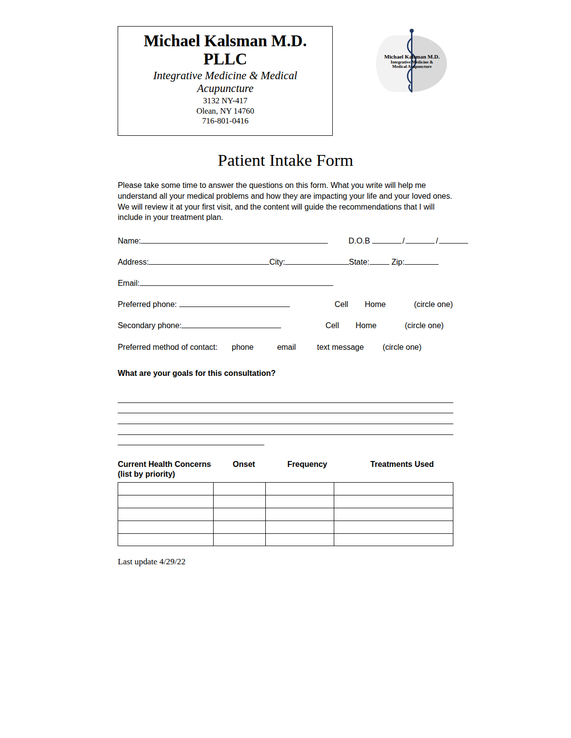Michael Kalsman M.D. PLLC
Integrative Medicine & Medical Acupuncture
3132 NY-417
Olean, NY 14760
716-801-0416
Michael Kalsman M.D.
Integrative Medicine &
Medical Acupuncture
Patient Intake Form
Please take some time to answer the questions on this form. What you write will help me understand all your medical problems and how they are impacting your life and your loved ones. We will review it at your first visit, and the content will guide the recommendations that I will include in your treatment plan.
Name: D.O.B / /
Address: City: State: Zip:
Email:
Preferred phone: Cell Home (circle one)
Secondary phone: Cell Home (circle one)
Preferred method of contact: phone email text message (circle one)
What are your goals for this consultation?
Current Health Concerns
(list by priority)
Onset
Frequency
Treatments Used
Last update 4/29/22